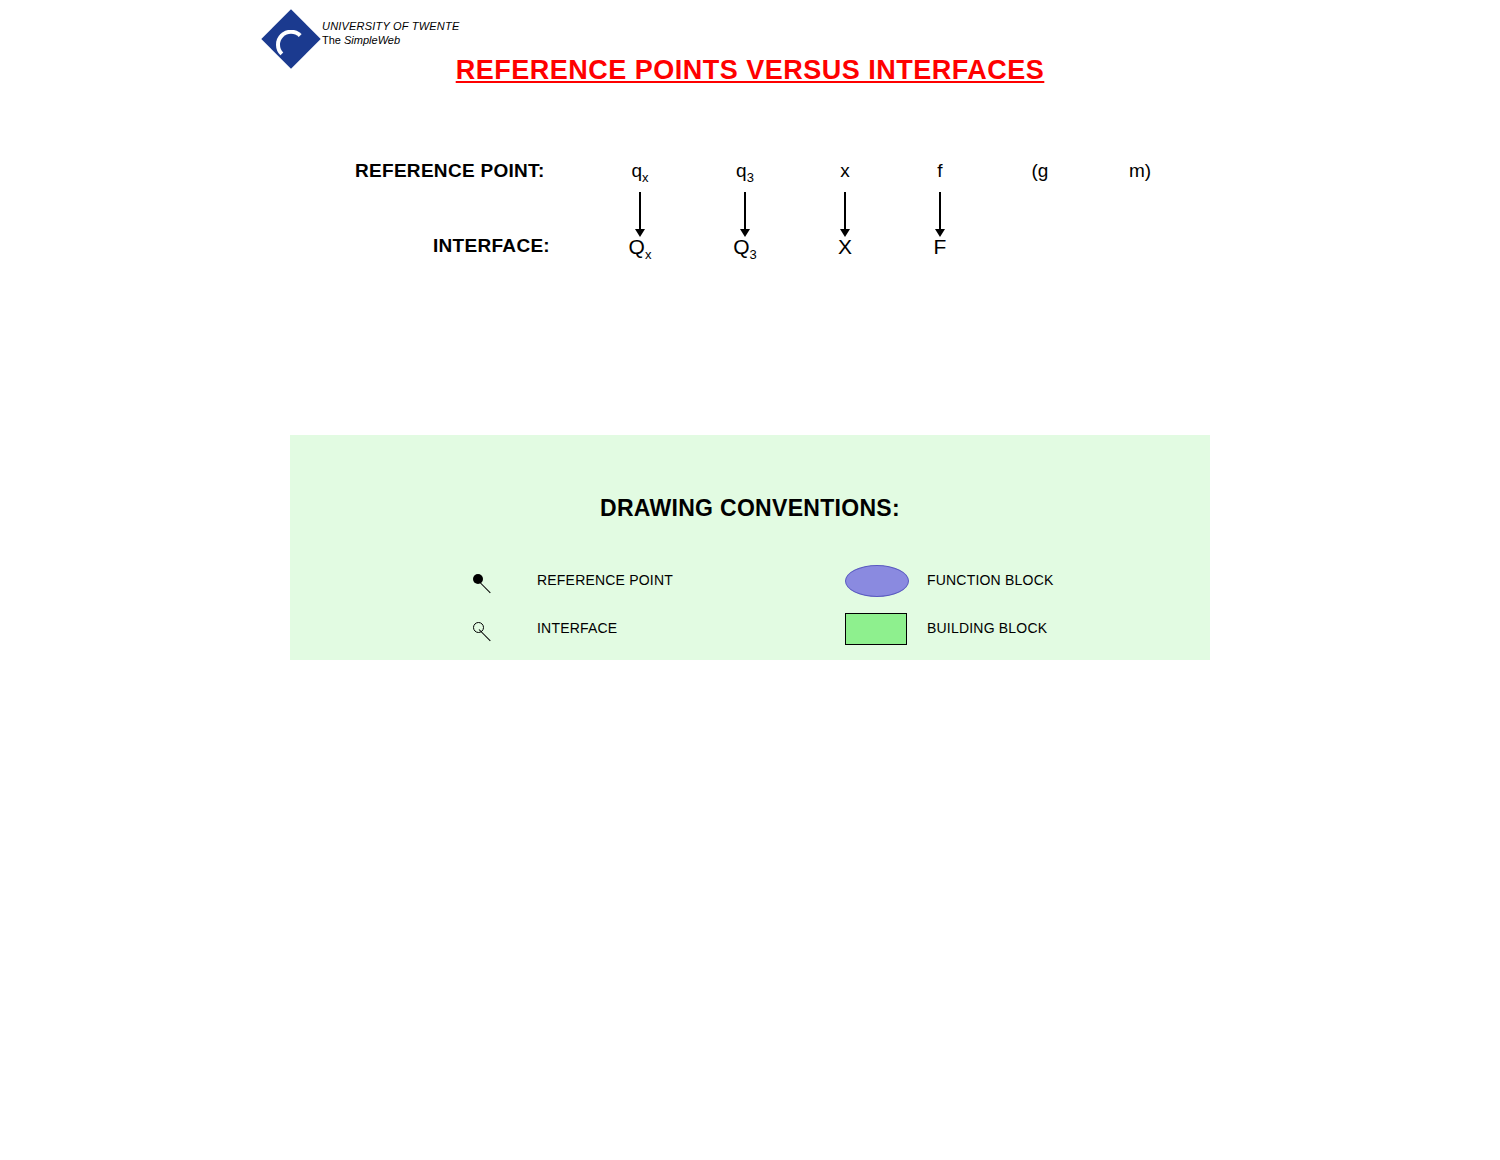UNIVERSITY OF TWENTE
The SimpleWeb
REFERENCE POINTS VERSUS INTERFACES
REFERENCE POINT:
INTERFACE:
qx
q3
x
f
(g
m)
Qx
Q3
X
F
DRAWING CONVENTIONS:
REFERENCE POINT
INTERFACE
FUNCTION BLOCK
BUILDING BLOCK